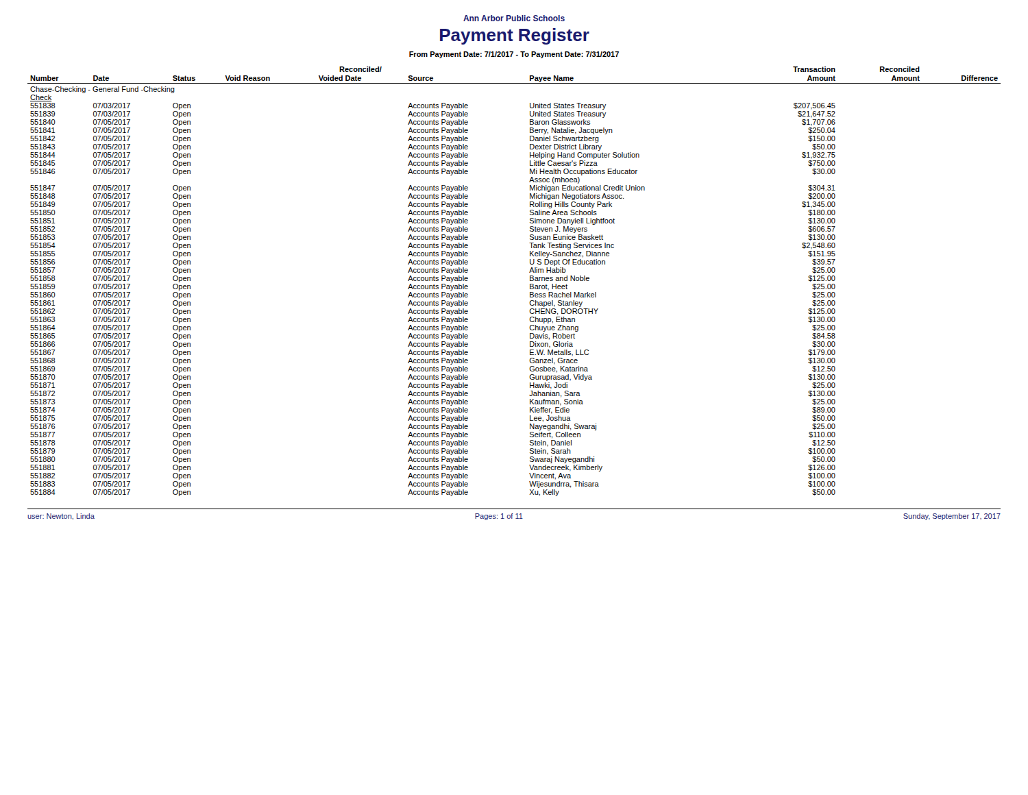Ann Arbor Public Schools
Payment Register
From Payment Date: 7/1/2017 - To Payment Date: 7/31/2017
| | | | | Reconciled/ | | | Transaction | Reconciled | |
| --- | --- | --- | --- | --- | --- | --- | --- | --- | --- |
| Number | Date | Status | Void Reason | Voided Date | Source | Payee Name | Amount | Amount | Difference |
| Chase-Checking - General Fund -Checking |
| Check |
| 551838 | 07/03/2017 | Open | | | Accounts Payable | United States Treasury | $207,506.45 | | |
| 551839 | 07/03/2017 | Open | | | Accounts Payable | United States Treasury | $21,647.52 | | |
| 551840 | 07/05/2017 | Open | | | Accounts Payable | Baron Glassworks | $1,707.06 | | |
| 551841 | 07/05/2017 | Open | | | Accounts Payable | Berry, Natalie, Jacquelyn | $250.04 | | |
| 551842 | 07/05/2017 | Open | | | Accounts Payable | Daniel Schwartzberg | $150.00 | | |
| 551843 | 07/05/2017 | Open | | | Accounts Payable | Dexter District Library | $50.00 | | |
| 551844 | 07/05/2017 | Open | | | Accounts Payable | Helping Hand Computer Solution | $1,932.75 | | |
| 551845 | 07/05/2017 | Open | | | Accounts Payable | Little Caesar's Pizza | $750.00 | | |
| 551846 | 07/05/2017 | Open | | | Accounts Payable | Mi Health Occupations Educator Assoc (mhoea) | $30.00 | | |
| 551847 | 07/05/2017 | Open | | | Accounts Payable | Michigan Educational Credit Union | $304.31 | | |
| 551848 | 07/05/2017 | Open | | | Accounts Payable | Michigan Negotiators Assoc. | $200.00 | | |
| 551849 | 07/05/2017 | Open | | | Accounts Payable | Rolling Hills County Park | $1,345.00 | | |
| 551850 | 07/05/2017 | Open | | | Accounts Payable | Saline Area Schools | $180.00 | | |
| 551851 | 07/05/2017 | Open | | | Accounts Payable | Simone Danyiell Lightfoot | $130.00 | | |
| 551852 | 07/05/2017 | Open | | | Accounts Payable | Steven J. Meyers | $606.57 | | |
| 551853 | 07/05/2017 | Open | | | Accounts Payable | Susan Eunice Baskett | $130.00 | | |
| 551854 | 07/05/2017 | Open | | | Accounts Payable | Tank Testing Services Inc | $2,548.60 | | |
| 551855 | 07/05/2017 | Open | | | Accounts Payable | Kelley-Sanchez, Dianne | $151.95 | | |
| 551856 | 07/05/2017 | Open | | | Accounts Payable | U S Dept Of Education | $39.57 | | |
| 551857 | 07/05/2017 | Open | | | Accounts Payable | Alim Habib | $25.00 | | |
| 551858 | 07/05/2017 | Open | | | Accounts Payable | Barnes and Noble | $125.00 | | |
| 551859 | 07/05/2017 | Open | | | Accounts Payable | Barot, Heet | $25.00 | | |
| 551860 | 07/05/2017 | Open | | | Accounts Payable | Bess Rachel Markel | $25.00 | | |
| 551861 | 07/05/2017 | Open | | | Accounts Payable | Chapel, Stanley | $25.00 | | |
| 551862 | 07/05/2017 | Open | | | Accounts Payable | CHENG, DOROTHY | $125.00 | | |
| 551863 | 07/05/2017 | Open | | | Accounts Payable | Chupp, Ethan | $130.00 | | |
| 551864 | 07/05/2017 | Open | | | Accounts Payable | Chuyue Zhang | $25.00 | | |
| 551865 | 07/05/2017 | Open | | | Accounts Payable | Davis, Robert | $84.58 | | |
| 551866 | 07/05/2017 | Open | | | Accounts Payable | Dixon, Gloria | $30.00 | | |
| 551867 | 07/05/2017 | Open | | | Accounts Payable | E.W. Metalls, LLC | $179.00 | | |
| 551868 | 07/05/2017 | Open | | | Accounts Payable | Ganzel, Grace | $130.00 | | |
| 551869 | 07/05/2017 | Open | | | Accounts Payable | Gosbee, Katarina | $12.50 | | |
| 551870 | 07/05/2017 | Open | | | Accounts Payable | Guruprasad, Vidya | $130.00 | | |
| 551871 | 07/05/2017 | Open | | | Accounts Payable | Hawki, Jodi | $25.00 | | |
| 551872 | 07/05/2017 | Open | | | Accounts Payable | Jahanian, Sara | $130.00 | | |
| 551873 | 07/05/2017 | Open | | | Accounts Payable | Kaufman, Sonia | $25.00 | | |
| 551874 | 07/05/2017 | Open | | | Accounts Payable | Kieffer, Edie | $89.00 | | |
| 551875 | 07/05/2017 | Open | | | Accounts Payable | Lee, Joshua | $50.00 | | |
| 551876 | 07/05/2017 | Open | | | Accounts Payable | Nayegandhi, Swaraj | $25.00 | | |
| 551877 | 07/05/2017 | Open | | | Accounts Payable | Seifert, Colleen | $110.00 | | |
| 551878 | 07/05/2017 | Open | | | Accounts Payable | Stein, Daniel | $12.50 | | |
| 551879 | 07/05/2017 | Open | | | Accounts Payable | Stein, Sarah | $100.00 | | |
| 551880 | 07/05/2017 | Open | | | Accounts Payable | Swaraj Nayegandhi | $50.00 | | |
| 551881 | 07/05/2017 | Open | | | Accounts Payable | Vandecreek, Kimberly | $126.00 | | |
| 551882 | 07/05/2017 | Open | | | Accounts Payable | Vincent, Ava | $100.00 | | |
| 551883 | 07/05/2017 | Open | | | Accounts Payable | Wijesundrra, Thisara | $100.00 | | |
| 551884 | 07/05/2017 | Open | | | Accounts Payable | Xu, Kelly | $50.00 | | |
user: Newton, Linda
Pages: 1 of 11
Sunday, September 17, 2017